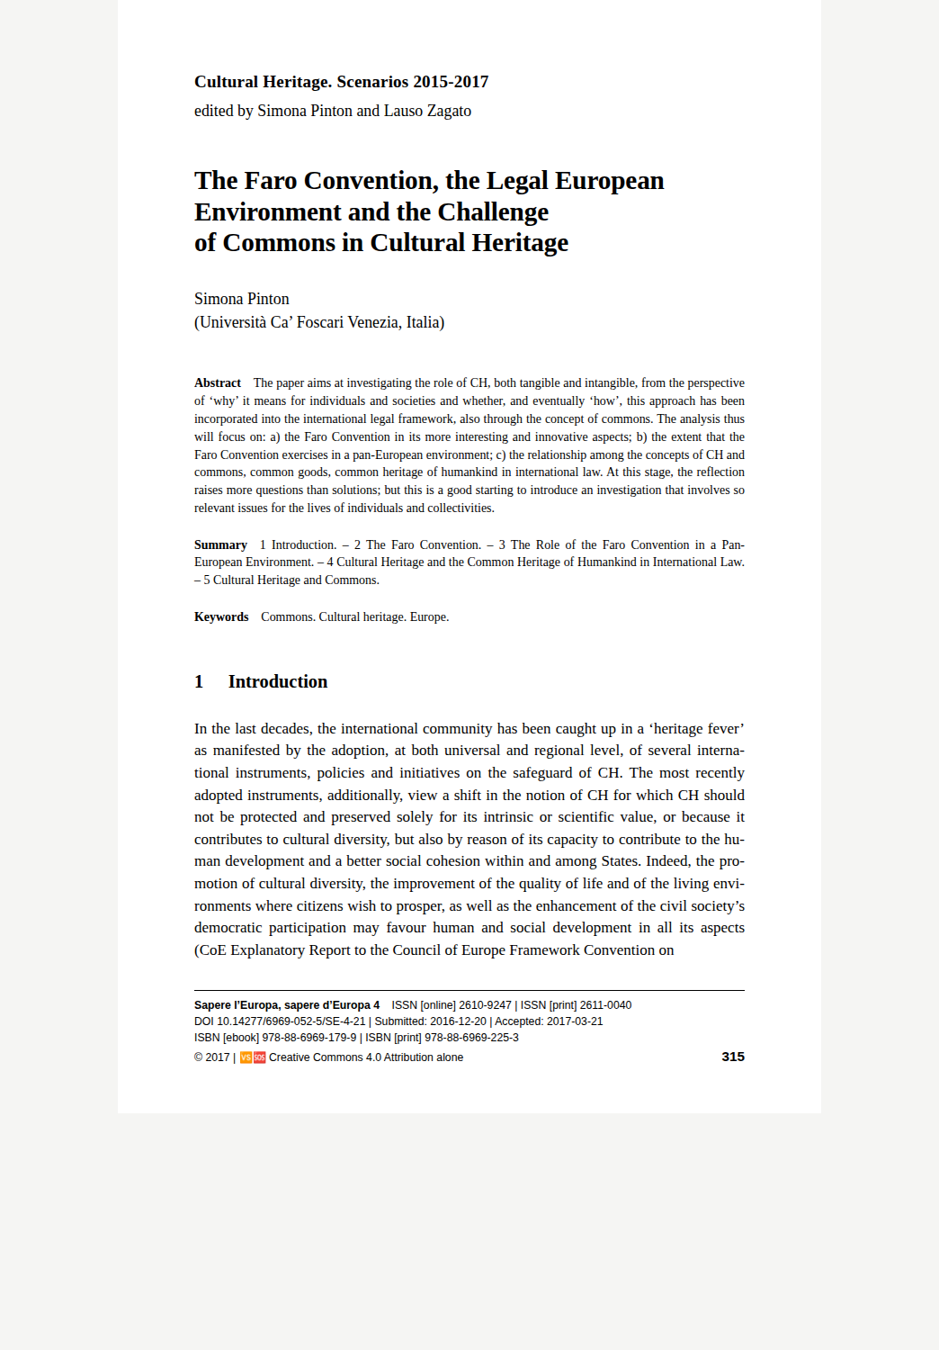Cultural Heritage. Scenarios 2015-2017
edited by Simona Pinton and Lauso Zagato
The Faro Convention, the Legal European
Environment and the Challenge
of Commons in Cultural Heritage
Simona Pinton
(Università Ca’ Foscari Venezia, Italia)
Abstract The paper aims at investigating the role of CH, both tangible and intangible, from the perspective of ‘why’ it means for individuals and societies and whether, and eventually ‘how’, this approach has been incorporated into the international legal framework, also through the concept of commons. The analysis thus will focus on: a) the Faro Convention in its more interesting and innovative aspects; b) the extent that the Faro Convention exercises in a pan-European environment; c) the relationship among the concepts of CH and commons, common goods, common heritage of humankind in international law. At this stage, the reflection raises more questions than solutions; but this is a good starting to introduce an investigation that involves so relevant issues for the lives of individuals and collectivities.
Summary1 Introduction. – 2 The Faro Convention. – 3 The Role of the Faro Convention in a Pan-European Environment. – 4 Cultural Heritage and the Common Heritage of Humankind in International Law. – 5 Cultural Heritage and Commons.
Keywords Commons. Cultural heritage. Europe.
1 Introduction
In the last decades, the international community has been caught up in a ‘heritage fever’ as manifested by the adoption, at both universal and regional level, of several international instruments, policies and initiatives on the safeguard of CH. The most recently adopted instruments, additionally, view a shift in the notion of CH for which CH should not be protected and preserved solely for its intrinsic or scientific value, or because it contributes to cultural diversity, but also by reason of its capacity to contribute to the human development and a better social cohesion within and among States. Indeed, the promotion of cultural diversity, the improvement of the quality of life and of the living environments where citizens wish to prosper, as well as the enhancement of the civil society’s democratic participation may favour human and social development in all its aspects (CoE Explanatory Report to the Council of Europe Framework Convention on
Sapere l’Europa, sapere d’Europa 4 ISSN [online] 2610-9247 | ISSN [print] 2611-0040
DOI 10.14277/6969-052-5/SE-4-21 | Submitted: 2016-12-20 | Accepted: 2017-03-21
ISBN [ebook] 978-88-6969-179-9 | ISBN [print] 978-88-6969-225-3
© 2017 | 🆚🆘 Creative Commons 4.0 Attribution alone 315